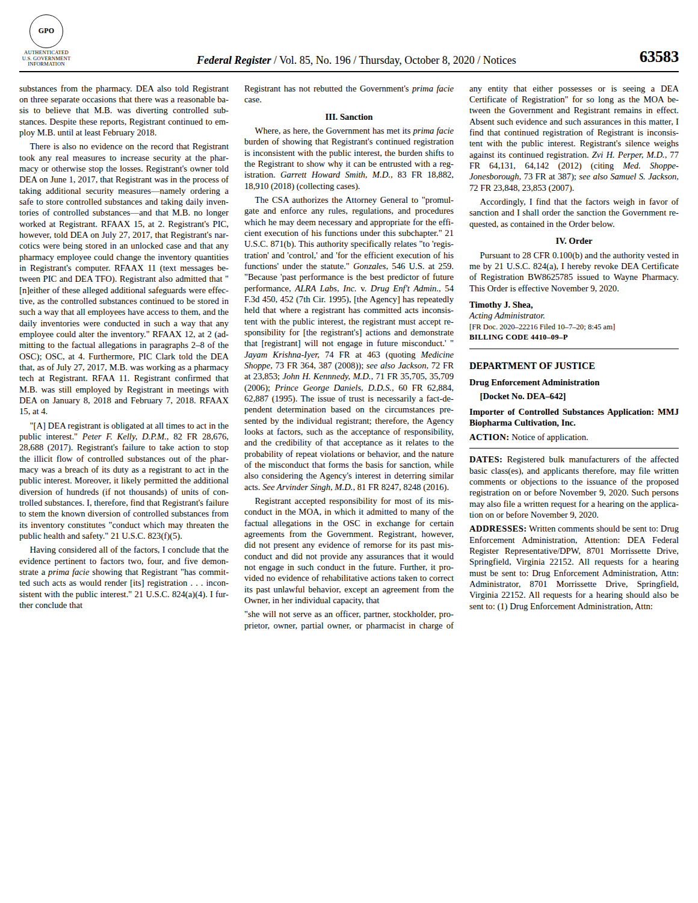GPO
AUTHENTICATED
U.S. GOVERNMENT
INFORMATION
Federal Register / Vol. 85, No. 196 / Thursday, October 8, 2020 / Notices
63583
substances from the pharmacy. DEA also told Registrant on three separate occasions that there was a reasonable basis to believe that M.B. was diverting controlled substances. Despite these reports, Registrant continued to employ M.B. until at least February 2018.
There is also no evidence on the record that Registrant took any real measures to increase security at the pharmacy or otherwise stop the losses. Registrant's owner told DEA on June 1, 2017, that Registrant was in the process of taking additional security measures—namely ordering a safe to store controlled substances and taking daily inventories of controlled substances—and that M.B. no longer worked at Registrant. RFAAX 15, at 2. Registrant's PIC, however, told DEA on July 27, 2017, that Registrant's narcotics were being stored in an unlocked case and that any pharmacy employee could change the inventory quantities in Registrant's computer. RFAAX 11 (text messages between PIC and DEA TFO). Registrant also admitted that "[n]either of these alleged additional safeguards were effective, as the controlled substances continued to be stored in such a way that all employees have access to them, and the daily inventories were conducted in such a way that any employee could alter the inventory." RFAAX 12, at 2 (admitting to the factual allegations in paragraphs 2–8 of the OSC); OSC, at 4. Furthermore, PIC Clark told the DEA that, as of July 27, 2017, M.B. was working as a pharmacy tech at Registrant. RFAA 11. Registrant confirmed that M.B. was still employed by Registrant in meetings with DEA on January 8, 2018 and February 7, 2018. RFAAX 15, at 4.
"[A] DEA registrant is obligated at all times to act in the public interest." Peter F. Kelly, D.P.M., 82 FR 28,676, 28,688 (2017). Registrant's failure to take action to stop the illicit flow of controlled substances out of the pharmacy was a breach of its duty as a registrant to act in the public interest. Moreover, it likely permitted the additional diversion of hundreds (if not thousands) of units of controlled substances. I, therefore, find that Registrant's failure to stem the known diversion of controlled substances from its inventory constitutes "conduct which may threaten the public health and safety." 21 U.S.C. 823(f)(5).
Having considered all of the factors, I conclude that the evidence pertinent to factors two, four, and five demonstrate a prima facie showing that Registrant "has committed such acts as would render [its] registration . . . inconsistent with the public interest." 21 U.S.C. 824(a)(4). I further conclude that
Registrant has not rebutted the Government's prima facie case.
III. Sanction
Where, as here, the Government has met its prima facie burden of showing that Registrant's continued registration is inconsistent with the public interest, the burden shifts to the Registrant to show why it can be entrusted with a registration. Garrett Howard Smith, M.D., 83 FR 18,882, 18,910 (2018) (collecting cases).
The CSA authorizes the Attorney General to "promulgate and enforce any rules, regulations, and procedures which he may deem necessary and appropriate for the efficient execution of his functions under this subchapter." 21 U.S.C. 871(b). This authority specifically relates "to 'registration' and 'control,' and 'for the efficient execution of his functions' under the statute." Gonzales, 546 U.S. at 259. "Because 'past performance is the best predictor of future performance, ALRA Labs, Inc. v. Drug Enf't Admin., 54 F.3d 450, 452 (7th Cir. 1995), [the Agency] has repeatedly held that where a registrant has committed acts inconsistent with the public interest, the registrant must accept responsibility for [the registrant's] actions and demonstrate that [registrant] will not engage in future misconduct.' " Jayam Krishna-Iyer, 74 FR at 463 (quoting Medicine Shoppe, 73 FR 364, 387 (2008)); see also Jackson, 72 FR at 23,853; John H. Kennnedy, M.D., 71 FR 35,705, 35,709 (2006); Prince George Daniels, D.D.S., 60 FR 62,884, 62,887 (1995). The issue of trust is necessarily a fact-dependent determination based on the circumstances presented by the individual registrant; therefore, the Agency looks at factors, such as the acceptance of responsibility, and the credibility of that acceptance as it relates to the probability of repeat violations or behavior, and the nature of the misconduct that forms the basis for sanction, while also considering the Agency's interest in deterring similar acts. See Arvinder Singh, M.D., 81 FR 8247, 8248 (2016).
Registrant accepted responsibility for most of its misconduct in the MOA, in which it admitted to many of the factual allegations in the OSC in exchange for certain agreements from the Government. Registrant, however, did not present any evidence of remorse for its past misconduct and did not provide any assurances that it would not engage in such conduct in the future. Further, it provided no evidence of rehabilitative actions taken to correct its past unlawful behavior, except an agreement from the Owner, in her individual capacity, that
"she will not serve as an officer, partner, stockholder, proprietor, owner, partial owner, or pharmacist in charge of any entity that either possesses or is seeing a DEA Certificate of Registration" for so long as the MOA between the Government and Registrant remains in effect. Absent such evidence and such assurances in this matter, I find that continued registration of Registrant is inconsistent with the public interest. Registrant's silence weighs against its continued registration. Zvi H. Perper, M.D., 77 FR 64,131, 64,142 (2012) (citing Med. Shoppe-Jonesborough, 73 FR at 387); see also Samuel S. Jackson, 72 FR 23,848, 23,853 (2007).
Accordingly, I find that the factors weigh in favor of sanction and I shall order the sanction the Government requested, as contained in the Order below.
IV. Order
Pursuant to 28 CFR 0.100(b) and the authority vested in me by 21 U.S.C. 824(a), I hereby revoke DEA Certificate of Registration BW8625785 issued to Wayne Pharmacy. This Order is effective November 9, 2020.
Timothy J. Shea,
Acting Administrator.
[FR Doc. 2020–22216 Filed 10–7–20; 8:45 am]
BILLING CODE 4410–09–P
DEPARTMENT OF JUSTICE
Drug Enforcement Administration
[Docket No. DEA–642]
Importer of Controlled Substances Application: MMJ Biopharma Cultivation, Inc.
ACTION: Notice of application.
DATES: Registered bulk manufacturers of the affected basic class(es), and applicants therefore, may file written comments or objections to the issuance of the proposed registration on or before November 9, 2020. Such persons may also file a written request for a hearing on the application on or before November 9, 2020.
ADDRESSES: Written comments should be sent to: Drug Enforcement Administration, Attention: DEA Federal Register Representative/DPW, 8701 Morrissette Drive, Springfield, Virginia 22152. All requests for a hearing must be sent to: Drug Enforcement Administration, Attn: Administrator, 8701 Morrissette Drive, Springfield, Virginia 22152. All requests for a hearing should also be sent to: (1) Drug Enforcement Administration, Attn: